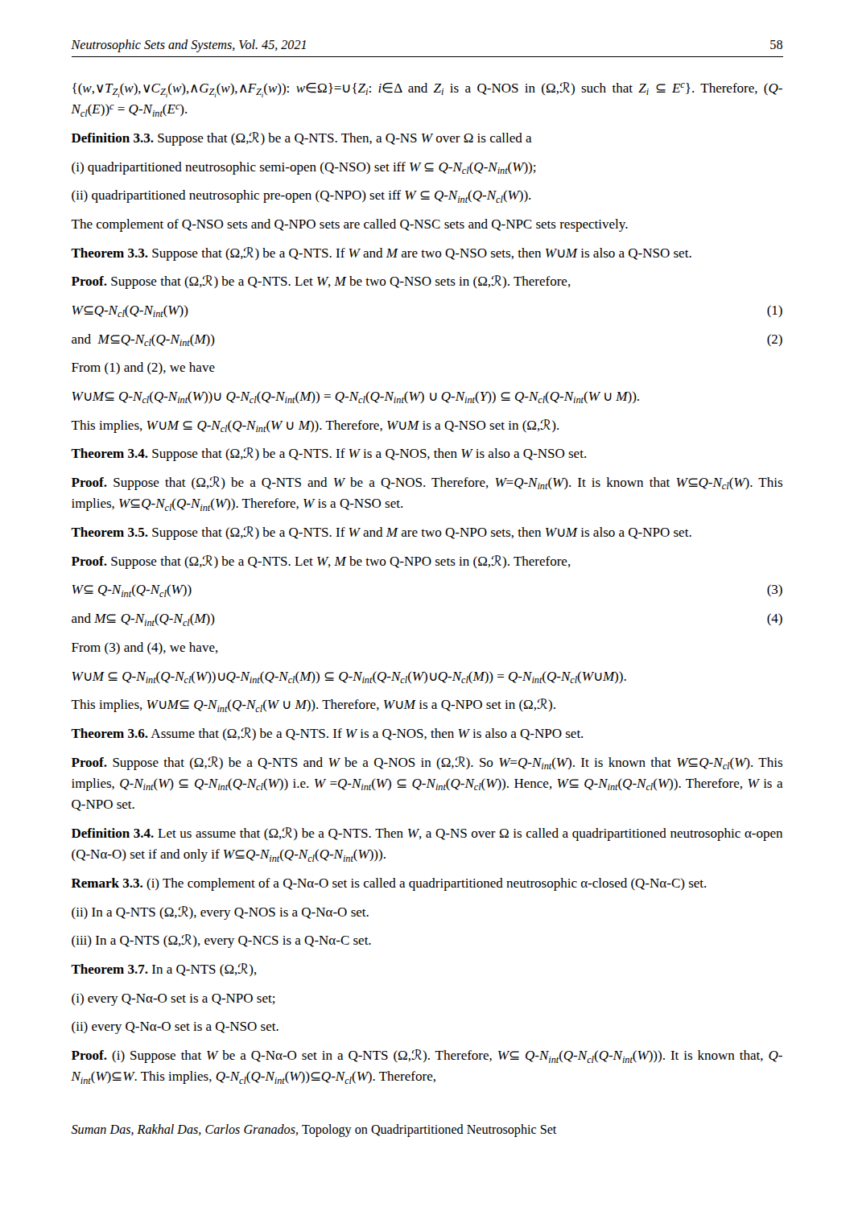Neutrosophic Sets and Systems, Vol. 45, 2021 58
{(w,∨TZi(w),∨CZi(w),∧GZi(w),∧FZi(w)): w∈Ω}=∪{Zi: i∈Δ and Zi is a Q-NOS in (Ω,ℛ) such that Zi ⊆ Ec}. Therefore, (Q-Ncl(E))c = Q-Nint(Ec).
Definition 3.3. Suppose that (Ω,ℛ) be a Q-NTS. Then, a Q-NS W over Ω is called a
(i) quadripartitioned neutrosophic semi-open (Q-NSO) set iff W ⊆ Q-Ncl(Q-Nint(W));
(ii) quadripartitioned neutrosophic pre-open (Q-NPO) set iff W ⊆ Q-Nint(Q-Ncl(W)).
The complement of Q-NSO sets and Q-NPO sets are called Q-NSC sets and Q-NPC sets respectively.
Theorem 3.3. Suppose that (Ω,ℛ) be a Q-NTS. If W and M are two Q-NSO sets, then W∪M is also a Q-NSO set.
Proof. Suppose that (Ω,ℛ) be a Q-NTS. Let W, M be two Q-NSO sets in (Ω,ℛ). Therefore,
W⊆Q-Ncl(Q-Nint(W)) (1)
and M⊆Q-Ncl(Q-Nint(M)) (2)
From (1) and (2), we have
W∪M⊆ Q-Ncl(Q-Nint(W))∪ Q-Ncl(Q-Nint(M)) = Q-Ncl(Q-Nint(W) ∪ Q-Nint(Y)) ⊆ Q-Ncl(Q-Nint(W ∪ M)).
This implies, W∪M ⊆ Q-Ncl(Q-Nint(W ∪ M)). Therefore, W∪M is a Q-NSO set in (Ω,ℛ).
Theorem 3.4. Suppose that (Ω,ℛ) be a Q-NTS. If W is a Q-NOS, then W is also a Q-NSO set.
Proof. Suppose that (Ω,ℛ) be a Q-NTS and W be a Q-NOS. Therefore, W=Q-Nint(W). It is known that W⊆Q-Ncl(W). This implies, W⊆Q-Ncl(Q-Nint(W)). Therefore, W is a Q-NSO set.
Theorem 3.5. Suppose that (Ω,ℛ) be a Q-NTS. If W and M are two Q-NPO sets, then W∪M is also a Q-NPO set.
Proof. Suppose that (Ω,ℛ) be a Q-NTS. Let W, M be two Q-NPO sets in (Ω,ℛ). Therefore,
W⊆ Q-Nint(Q-Ncl(W)) (3)
and M⊆ Q-Nint(Q-Ncl(M)) (4)
From (3) and (4), we have,
W∪M ⊆ Q-Nint(Q-Ncl(W))∪Q-Nint(Q-Ncl(M)) ⊆ Q-Nint(Q-Ncl(W)∪Q-Ncl(M)) = Q-Nint(Q-Ncl(W∪M)).
This implies, W∪M⊆ Q-Nint(Q-Ncl(W ∪ M)). Therefore, W∪M is a Q-NPO set in (Ω,ℛ).
Theorem 3.6. Assume that (Ω,ℛ) be a Q-NTS. If W is a Q-NOS, then W is also a Q-NPO set.
Proof. Suppose that (Ω,ℛ) be a Q-NTS and W be a Q-NOS in (Ω,ℛ). So W=Q-Nint(W). It is known that W⊆Q-Ncl(W). This implies, Q-Nint(W) ⊆ Q-Nint(Q-Ncl(W)) i.e. W =Q-Nint(W) ⊆ Q-Nint(Q-Ncl(W)). Hence, W⊆ Q-Nint(Q-Ncl(W)). Therefore, W is a Q-NPO set.
Definition 3.4. Let us assume that (Ω,ℛ) be a Q-NTS. Then W, a Q-NS over Ω is called a quadripartitioned neutrosophic α-open (Q-Nα-O) set if and only if W⊆Q-Nint(Q-Ncl(Q-Nint(W))).
Remark 3.3. (i) The complement of a Q-Nα-O set is called a quadripartitioned neutrosophic α-closed (Q-Nα-C) set.
(ii) In a Q-NTS (Ω,ℛ), every Q-NOS is a Q-Nα-O set.
(iii) In a Q-NTS (Ω,ℛ), every Q-NCS is a Q-Nα-C set.
Theorem 3.7. In a Q-NTS (Ω,ℛ),
(i) every Q-Nα-O set is a Q-NPO set;
(ii) every Q-Nα-O set is a Q-NSO set.
Proof. (i) Suppose that W be a Q-Nα-O set in a Q-NTS (Ω,ℛ). Therefore, W⊆ Q-Nint(Q-Ncl(Q-Nint(W))). It is known that, Q-Nint(W)⊆W. This implies, Q-Ncl(Q-Nint(W))⊆Q-Ncl(W). Therefore,
Suman Das, Rakhal Das, Carlos Granados, Topology on Quadripartitioned Neutrosophic Set